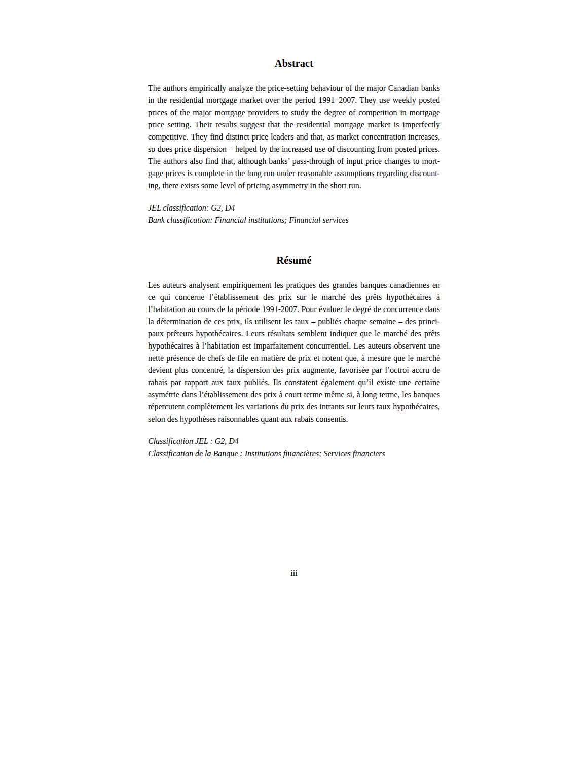Abstract
The authors empirically analyze the price-setting behaviour of the major Canadian banks in the residential mortgage market over the period 1991–2007. They use weekly posted prices of the major mortgage providers to study the degree of competition in mortgage price setting. Their results suggest that the residential mortgage market is imperfectly competitive. They find distinct price leaders and that, as market concentration increases, so does price dispersion – helped by the increased use of discounting from posted prices. The authors also find that, although banks’ pass-through of input price changes to mortgage prices is complete in the long run under reasonable assumptions regarding discounting, there exists some level of pricing asymmetry in the short run.
JEL classification: G2, D4
Bank classification: Financial institutions; Financial services
Résumé
Les auteurs analysent empiriquement les pratiques des grandes banques canadiennes en ce qui concerne l’établissement des prix sur le marché des prêts hypothécaires à l’habitation au cours de la période 1991-2007. Pour évaluer le degré de concurrence dans la détermination de ces prix, ils utilisent les taux – publiés chaque semaine – des principaux prêteurs hypothécaires. Leurs résultats semblent indiquer que le marché des prêts hypothécaires à l’habitation est imparfaitement concurrentiel. Les auteurs observent une nette présence de chefs de file en matière de prix et notent que, à mesure que le marché devient plus concentré, la dispersion des prix augmente, favorisée par l’octroi accru de rabais par rapport aux taux publiés. Ils constatent également qu’il existe une certaine asymétrie dans l’établissement des prix à court terme même si, à long terme, les banques répercutent complètement les variations du prix des intrants sur leurs taux hypothécaires, selon des hypothèses raisonnables quant aux rabais consentis.
Classification JEL : G2, D4
Classification de la Banque : Institutions financières; Services financiers
iii